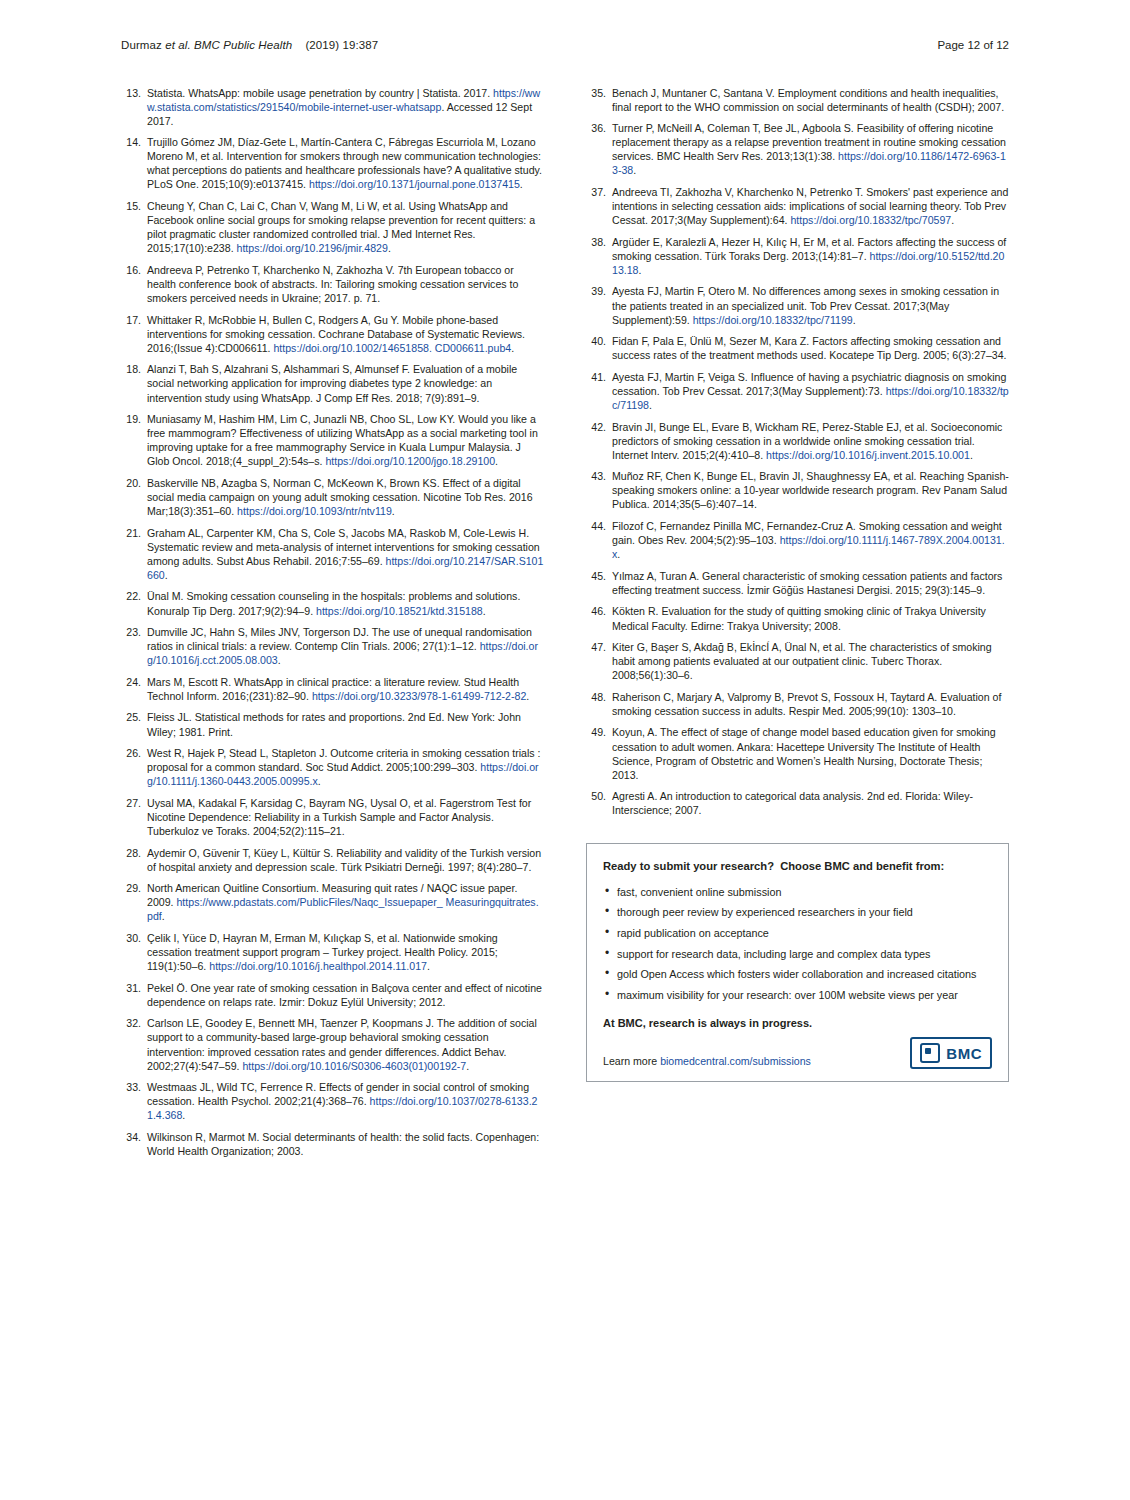Durmaz et al. BMC Public Health (2019) 19:387
Page 12 of 12
13. Statista. WhatsApp: mobile usage penetration by country | Statista. 2017. https://www.statista.com/statistics/291540/mobile-internet-user-whatsapp. Accessed 12 Sept 2017.
14. Trujillo Gómez JM, Díaz-Gete L, Martín-Cantera C, Fábregas Escurriola M, Lozano Moreno M, et al. Intervention for smokers through new communication technologies: what perceptions do patients and healthcare professionals have? A qualitative study. PLoS One. 2015;10(9):e0137415. https://doi.org/10.1371/journal.pone.0137415.
15. Cheung Y, Chan C, Lai C, Chan V, Wang M, Li W, et al. Using WhatsApp and Facebook online social groups for smoking relapse prevention for recent quitters: a pilot pragmatic cluster randomized controlled trial. J Med Internet Res. 2015;17(10):e238. https://doi.org/10.2196/jmir.4829.
16. Andreeva P, Petrenko T, Kharchenko N, Zakhozha V. 7th European tobacco or health conference book of abstracts. In: Tailoring smoking cessation services to smokers perceived needs in Ukraine; 2017. p. 71.
17. Whittaker R, McRobbie H, Bullen C, Rodgers A, Gu Y. Mobile phone-based interventions for smoking cessation. Cochrane Database of Systematic Reviews. 2016;(Issue 4):CD006611. https://doi.org/10.1002/14651858. CD006611.pub4.
18. Alanzi T, Bah S, Alzahrani S, Alshammari S, Almunsef F. Evaluation of a mobile social networking application for improving diabetes type 2 knowledge: an intervention study using WhatsApp. J Comp Eff Res. 2018; 7(9):891–9.
19. Muniasamy M, Hashim HM, Lim C, Junazli NB, Choo SL, Low KY. Would you like a free mammogram? Effectiveness of utilizing WhatsApp as a social marketing tool in improving uptake for a free mammography Service in Kuala Lumpur Malaysia. J Glob Oncol. 2018;(4_suppl_2):54s–s. https://doi.org/10.1200/jgo.18.29100.
20. Baskerville NB, Azagba S, Norman C, McKeown K, Brown KS. Effect of a digital social media campaign on young adult smoking cessation. Nicotine Tob Res. 2016 Mar;18(3):351–60. https://doi.org/10.1093/ntr/ntv119.
21. Graham AL, Carpenter KM, Cha S, Cole S, Jacobs MA, Raskob M, Cole-Lewis H. Systematic review and meta-analysis of internet interventions for smoking cessation among adults. Subst Abus Rehabil. 2016;7:55–69. https://doi.org/10.2147/SAR.S101660.
22. Ünal M. Smoking cessation counseling in the hospitals: problems and solutions. Konuralp Tip Derg. 2017;9(2):94–9. https://doi.org/10.18521/ktd.315188.
23. Dumville JC, Hahn S, Miles JNV, Torgerson DJ. The use of unequal randomisation ratios in clinical trials: a review. Contemp Clin Trials. 2006; 27(1):1–12. https://doi.org/10.1016/j.cct.2005.08.003.
24. Mars M, Escott R. WhatsApp in clinical practice: a literature review. Stud Health Technol Inform. 2016;(231):82–90. https://doi.org/10.3233/978-1-61499-712-2-82.
25. Fleiss JL. Statistical methods for rates and proportions. 2nd Ed. New York: John Wiley; 1981. Print.
26. West R, Hajek P, Stead L, Stapleton J. Outcome criteria in smoking cessation trials : proposal for a common standard. Soc Stud Addict. 2005;100:299–303. https://doi.org/10.1111/j.1360-0443.2005.00995.x.
27. Uysal MA, Kadakal F, Karsidag C, Bayram NG, Uysal O, et al. Fagerstrom Test for Nicotine Dependence: Reliability in a Turkish Sample and Factor Analysis. Tuberkuloz ve Toraks. 2004;52(2):115–21.
28. Aydemir O, Güvenir T, Küey L, Kültür S. Reliability and validity of the Turkish version of hospital anxiety and depression scale. Türk Psikiatri Derneği. 1997; 8(4):280–7.
29. North American Quitline Consortium. Measuring quit rates / NAQC issue paper. 2009. https://www.pdastats.com/PublicFiles/Naqc_Issuepaper_ Measuringquitrates.pdf.
30. Çelik I, Yüce D, Hayran M, Erman M, Kılıçkap S, et al. Nationwide smoking cessation treatment support program – Turkey project. Health Policy. 2015; 119(1):50–6. https://doi.org/10.1016/j.healthpol.2014.11.017.
31. Pekel Ö. One year rate of smoking cessation in Balçova center and effect of nicotine dependence on relaps rate. Izmir: Dokuz Eylül University; 2012.
32. Carlson LE, Goodey E, Bennett MH, Taenzer P, Koopmans J. The addition of social support to a community-based large-group behavioral smoking cessation intervention: improved cessation rates and gender differences. Addict Behav. 2002;27(4):547–59. https://doi.org/10.1016/S0306-4603(01)00192-7.
33. Westmaas JL, Wild TC, Ferrence R. Effects of gender in social control of smoking cessation. Health Psychol. 2002;21(4):368–76. https://doi.org/10.1037/0278-6133.21.4.368.
34. Wilkinson R, Marmot M. Social determinants of health: the solid facts. Copenhagen: World Health Organization; 2003.
35. Benach J, Muntaner C, Santana V. Employment conditions and health inequalities, final report to the WHO commission on social determinants of health (CSDH); 2007.
36. Turner P, McNeill A, Coleman T, Bee JL, Agboola S. Feasibility of offering nicotine replacement therapy as a relapse prevention treatment in routine smoking cessation services. BMC Health Serv Res. 2013;13(1):38. https://doi.org/10.1186/1472-6963-13-38.
37. Andreeva TI, Zakhozha V, Kharchenko N, Petrenko T. Smokers' past experience and intentions in selecting cessation aids: implications of social learning theory. Tob Prev Cessat. 2017;3(May Supplement):64. https://doi.org/10.18332/tpc/70597.
38. Argüder E, Karalezli A, Hezer H, Kılıç H, Er M, et al. Factors affecting the success of smoking cessation. Türk Toraks Derg. 2013;(14):81–7. https://doi.org/10.5152/ttd.2013.18.
39. Ayesta FJ, Martin F, Otero M. No differences among sexes in smoking cessation in the patients treated in an specialized unit. Tob Prev Cessat. 2017;3(May Supplement):59. https://doi.org/10.18332/tpc/71199.
40. Fidan F, Pala E, Ünlü M, Sezer M, Kara Z. Factors affecting smoking cessation and success rates of the treatment methods used. Kocatepe Tip Derg. 2005; 6(3):27–34.
41. Ayesta FJ, Martin F, Veiga S. Influence of having a psychiatric diagnosis on smoking cessation. Tob Prev Cessat. 2017;3(May Supplement):73. https://doi.org/10.18332/tpc/71198.
42. Bravin JI, Bunge EL, Evare B, Wickham RE, Perez-Stable EJ, et al. Socioeconomic predictors of smoking cessation in a worldwide online smoking cessation trial. Internet Interv. 2015;2(4):410–8. https://doi.org/10.1016/j.invent.2015.10.001.
43. Muñoz RF, Chen K, Bunge EL, Bravin JI, Shaughnessy EA, et al. Reaching Spanish-speaking smokers online: a 10-year worldwide research program. Rev Panam Salud Publica. 2014;35(5–6):407–14.
44. Filozof C, Fernandez Pinilla MC, Fernandez-Cruz A. Smoking cessation and weight gain. Obes Rev. 2004;5(2):95–103. https://doi.org/10.1111/j.1467-789X.2004.00131.x.
45. Yılmaz A, Turan A. General characteristic of smoking cessation patients and factors effecting treatment success. İzmir Göğüs Hastanesi Dergisi. 2015; 29(3):145–9.
46. Kökten R. Evaluation for the study of quitting smoking clinic of Trakya University Medical Faculty. Edirne: Trakya University; 2008.
47. Kiter G, Başer S, Akdağ B, EkİncÍ A, Ünal N, et al. The characteristics of smoking habit among patients evaluated at our outpatient clinic. Tuberc Thorax. 2008;56(1):30–6.
48. Raherison C, Marjary A, Valpromy B, Prevot S, Fossoux H, Taytard A. Evaluation of smoking cessation success in adults. Respir Med. 2005;99(10): 1303–10.
49. Koyun, A. The effect of stage of change model based education given for smoking cessation to adult women. Ankara: Hacettepe University The Institute of Health Science, Program of Obstetric and Women’s Health Nursing, Doctorate Thesis; 2013.
50. Agresti A. An introduction to categorical data analysis. 2nd ed. Florida: Wiley-Interscience; 2007.
Ready to submit your research? Choose BMC and benefit from:
fast, convenient online submission
thorough peer review by experienced researchers in your field
rapid publication on acceptance
support for research data, including large and complex data types
gold Open Access which fosters wider collaboration and increased citations
maximum visibility for your research: over 100M website views per year
At BMC, research is always in progress.
Learn more biomedcentral.com/submissions
BMC